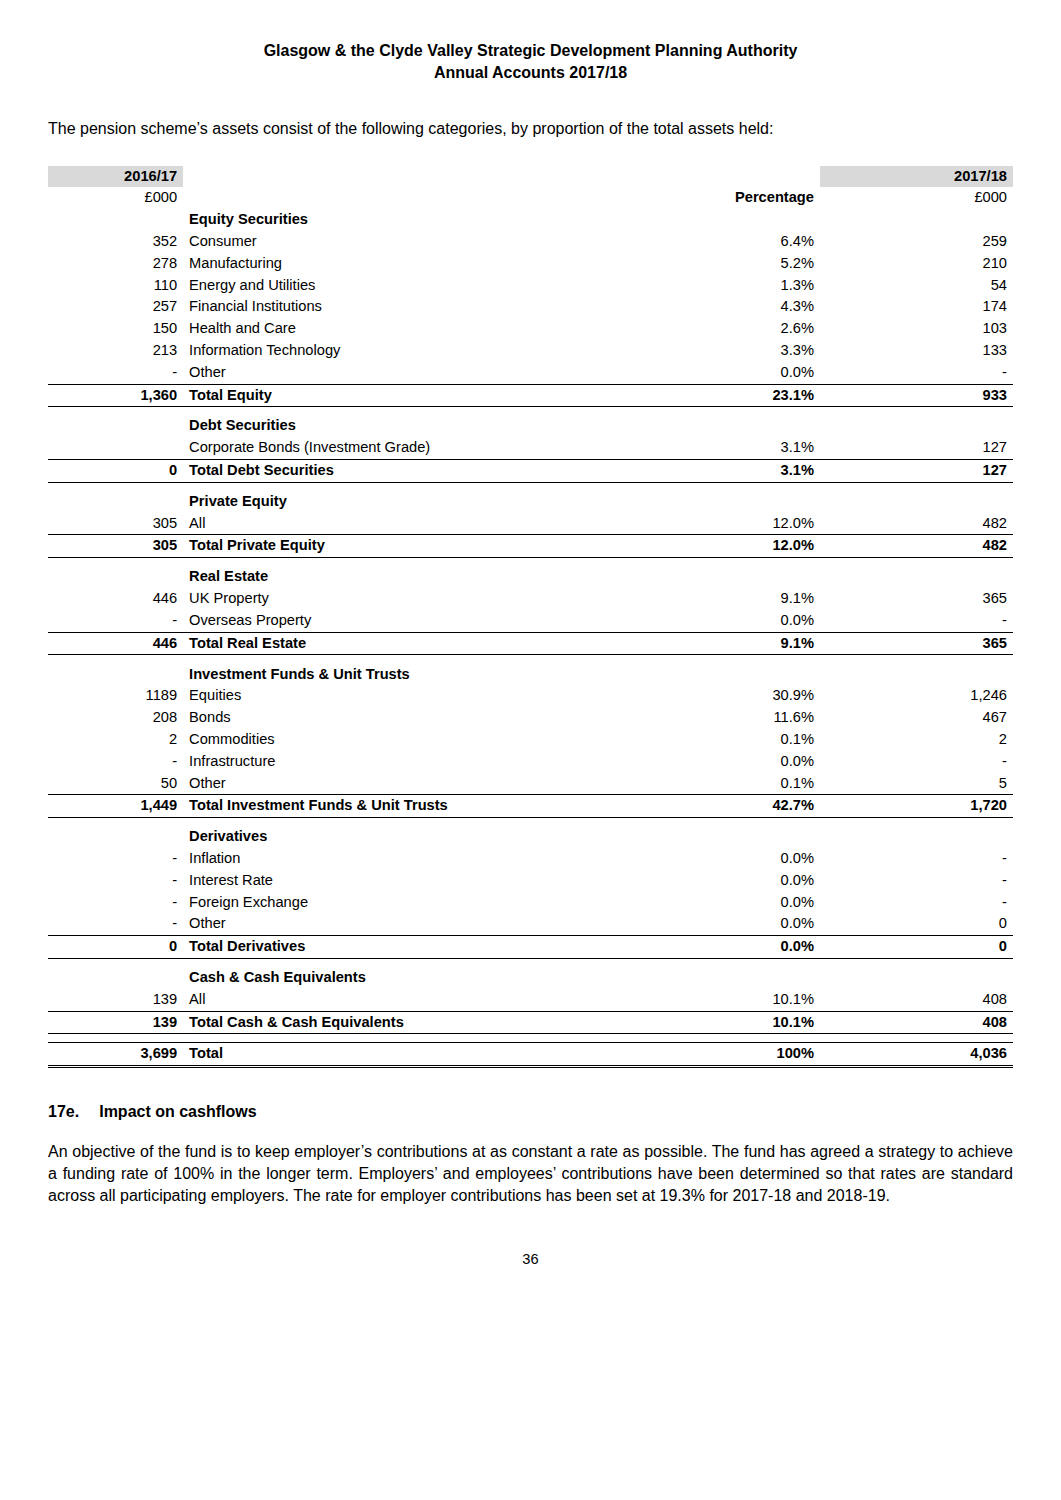Glasgow & the Clyde Valley Strategic Development Planning Authority
Annual Accounts 2017/18
The pension scheme’s assets consist of the following categories, by proportion of the total assets held:
| 2016/17 | | | 2017/18 |
| £000 | | Percentage | £000 |
| | Equity Securities | | |
| 352 | Consumer | 6.4% | 259 |
| 278 | Manufacturing | 5.2% | 210 |
| 110 | Energy and Utilities | 1.3% | 54 |
| 257 | Financial Institutions | 4.3% | 174 |
| 150 | Health and Care | 2.6% | 103 |
| 213 | Information Technology | 3.3% | 133 |
| - | Other | 0.0% | - |
| 1,360 | Total Equity | 23.1% | 933 |
| | Debt Securities | | |
| | Corporate Bonds (Investment Grade) | 3.1% | 127 |
| 0 | Total Debt Securities | 3.1% | 127 |
| | Private Equity | | |
| 305 | All | 12.0% | 482 |
| 305 | Total Private Equity | 12.0% | 482 |
| | Real Estate | | |
| 446 | UK Property | 9.1% | 365 |
| - | Overseas Property | 0.0% | - |
| 446 | Total Real Estate | 9.1% | 365 |
| | Investment Funds & Unit Trusts | | |
| 1189 | Equities | 30.9% | 1,246 |
| 208 | Bonds | 11.6% | 467 |
| 2 | Commodities | 0.1% | 2 |
| - | Infrastructure | 0.0% | - |
| 50 | Other | 0.1% | 5 |
| 1,449 | Total Investment Funds & Unit Trusts | 42.7% | 1,720 |
| | Derivatives | | |
| - | Inflation | 0.0% | - |
| - | Interest Rate | 0.0% | - |
| - | Foreign Exchange | 0.0% | - |
| - | Other | 0.0% | 0 |
| 0 | Total Derivatives | 0.0% | 0 |
| | Cash & Cash Equivalents | | |
| 139 | All | 10.1% | 408 |
| 139 | Total Cash & Cash Equivalents | 10.1% | 408 |
| 3,699 | Total | 100% | 4,036 |
17e. Impact on cashflows
An objective of the fund is to keep employer’s contributions at as constant a rate as possible. The fund has agreed a strategy to achieve a funding rate of 100% in the longer term. Employers’ and employees’ contributions have been determined so that rates are standard across all participating employers. The rate for employer contributions has been set at 19.3% for 2017-18 and 2018-19.
36